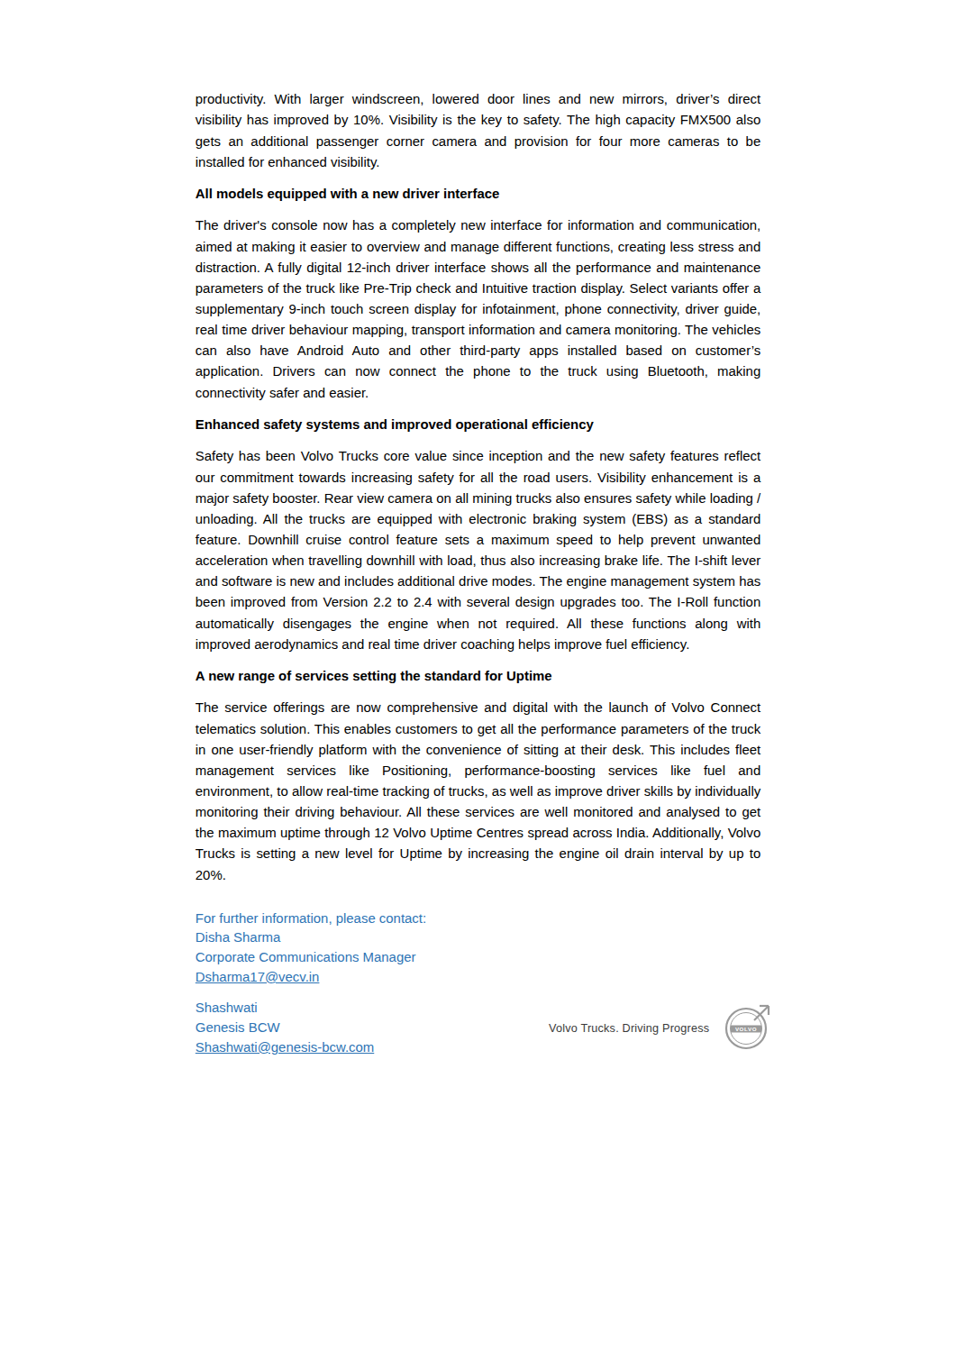productivity. With larger windscreen, lowered door lines and new mirrors, driver’s direct visibility has improved by 10%. Visibility is the key to safety. The high capacity FMX500 also gets an additional passenger corner camera and provision for four more cameras to be installed for enhanced visibility.
All models equipped with a new driver interface
The driver's console now has a completely new interface for information and communication, aimed at making it easier to overview and manage different functions, creating less stress and distraction. A fully digital 12-inch driver interface shows all the performance and maintenance parameters of the truck like Pre-Trip check and Intuitive traction display. Select variants offer a supplementary 9-inch touch screen display for infotainment, phone connectivity, driver guide, real time driver behaviour mapping, transport information and camera monitoring. The vehicles can also have Android Auto and other third-party apps installed based on customer’s application. Drivers can now connect the phone to the truck using Bluetooth, making connectivity safer and easier.
Enhanced safety systems and improved operational efficiency
Safety has been Volvo Trucks core value since inception and the new safety features reflect our commitment towards increasing safety for all the road users. Visibility enhancement is a major safety booster. Rear view camera on all mining trucks also ensures safety while loading / unloading. All the trucks are equipped with electronic braking system (EBS) as a standard feature. Downhill cruise control feature sets a maximum speed to help prevent unwanted acceleration when travelling downhill with load, thus also increasing brake life. The I-shift lever and software is new and includes additional drive modes. The engine management system has been improved from Version 2.2 to 2.4 with several design upgrades too. The I-Roll function automatically disengages the engine when not required. All these functions along with improved aerodynamics and real time driver coaching helps improve fuel efficiency.
A new range of services setting the standard for Uptime
The service offerings are now comprehensive and digital with the launch of Volvo Connect telematics solution. This enables customers to get all the performance parameters of the truck in one user-friendly platform with the convenience of sitting at their desk. This includes fleet management services like Positioning, performance-boosting services like fuel and environment, to allow real-time tracking of trucks, as well as improve driver skills by individually monitoring their driving behaviour. All these services are well monitored and analysed to get the maximum uptime through 12 Volvo Uptime Centres spread across India. Additionally, Volvo Trucks is setting a new level for Uptime by increasing the engine oil drain interval by up to 20%.
For further information, please contact:
Disha Sharma
Corporate Communications Manager
Dsharma17@vecv.in
Shashwati
Genesis BCW
Shashwati@genesis-bcw.com
Volvo Trucks. Driving Progress
VOLVO